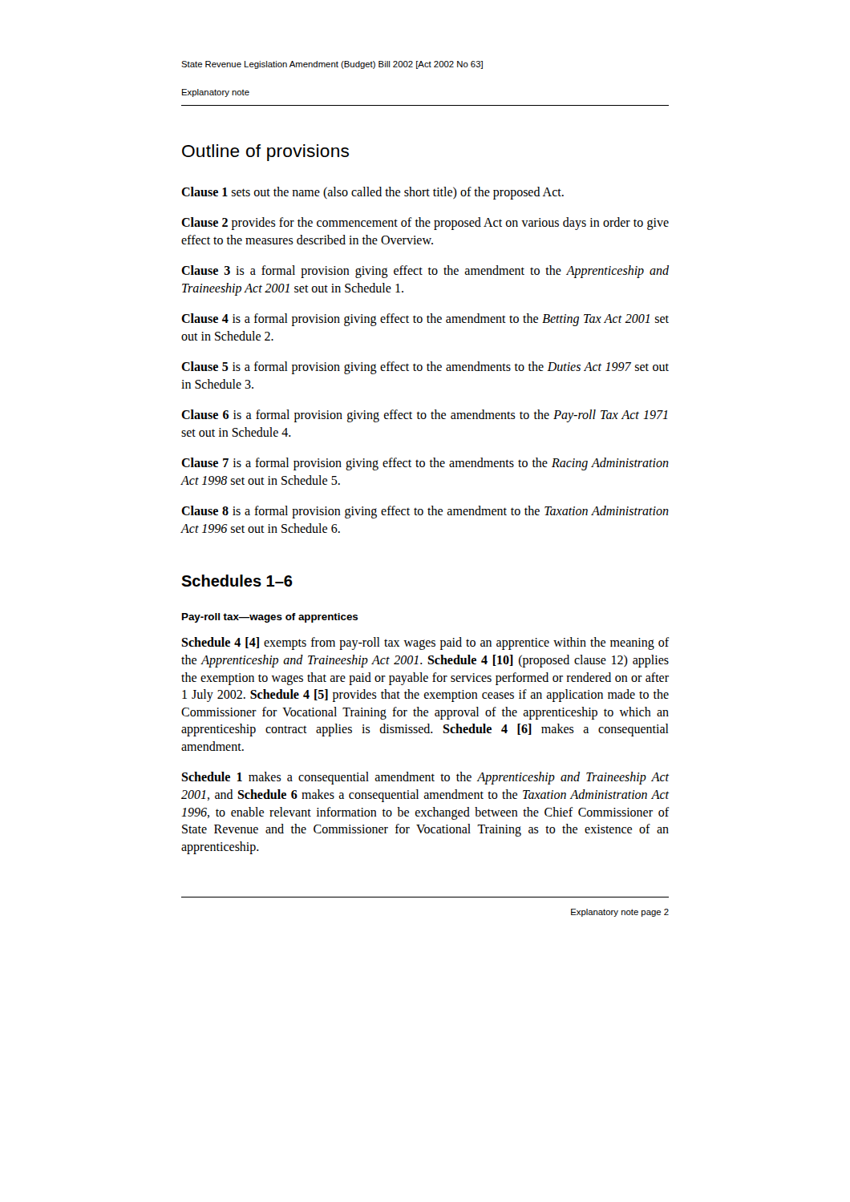State Revenue Legislation Amendment (Budget) Bill 2002 [Act 2002 No 63]
Explanatory note
Outline of provisions
Clause 1 sets out the name (also called the short title) of the proposed Act.
Clause 2 provides for the commencement of the proposed Act on various days in order to give effect to the measures described in the Overview.
Clause 3 is a formal provision giving effect to the amendment to the Apprenticeship and Traineeship Act 2001 set out in Schedule 1.
Clause 4 is a formal provision giving effect to the amendment to the Betting Tax Act 2001 set out in Schedule 2.
Clause 5 is a formal provision giving effect to the amendments to the Duties Act 1997 set out in Schedule 3.
Clause 6 is a formal provision giving effect to the amendments to the Pay-roll Tax Act 1971 set out in Schedule 4.
Clause 7 is a formal provision giving effect to the amendments to the Racing Administration Act 1998 set out in Schedule 5.
Clause 8 is a formal provision giving effect to the amendment to the Taxation Administration Act 1996 set out in Schedule 6.
Schedules 1–6
Pay-roll tax—wages of apprentices
Schedule 4 [4] exempts from pay-roll tax wages paid to an apprentice within the meaning of the Apprenticeship and Traineeship Act 2001. Schedule 4 [10] (proposed clause 12) applies the exemption to wages that are paid or payable for services performed or rendered on or after 1 July 2002. Schedule 4 [5] provides that the exemption ceases if an application made to the Commissioner for Vocational Training for the approval of the apprenticeship to which an apprenticeship contract applies is dismissed. Schedule 4 [6] makes a consequential amendment.
Schedule 1 makes a consequential amendment to the Apprenticeship and Traineeship Act 2001, and Schedule 6 makes a consequential amendment to the Taxation Administration Act 1996, to enable relevant information to be exchanged between the Chief Commissioner of State Revenue and the Commissioner for Vocational Training as to the existence of an apprenticeship.
Explanatory note page 2